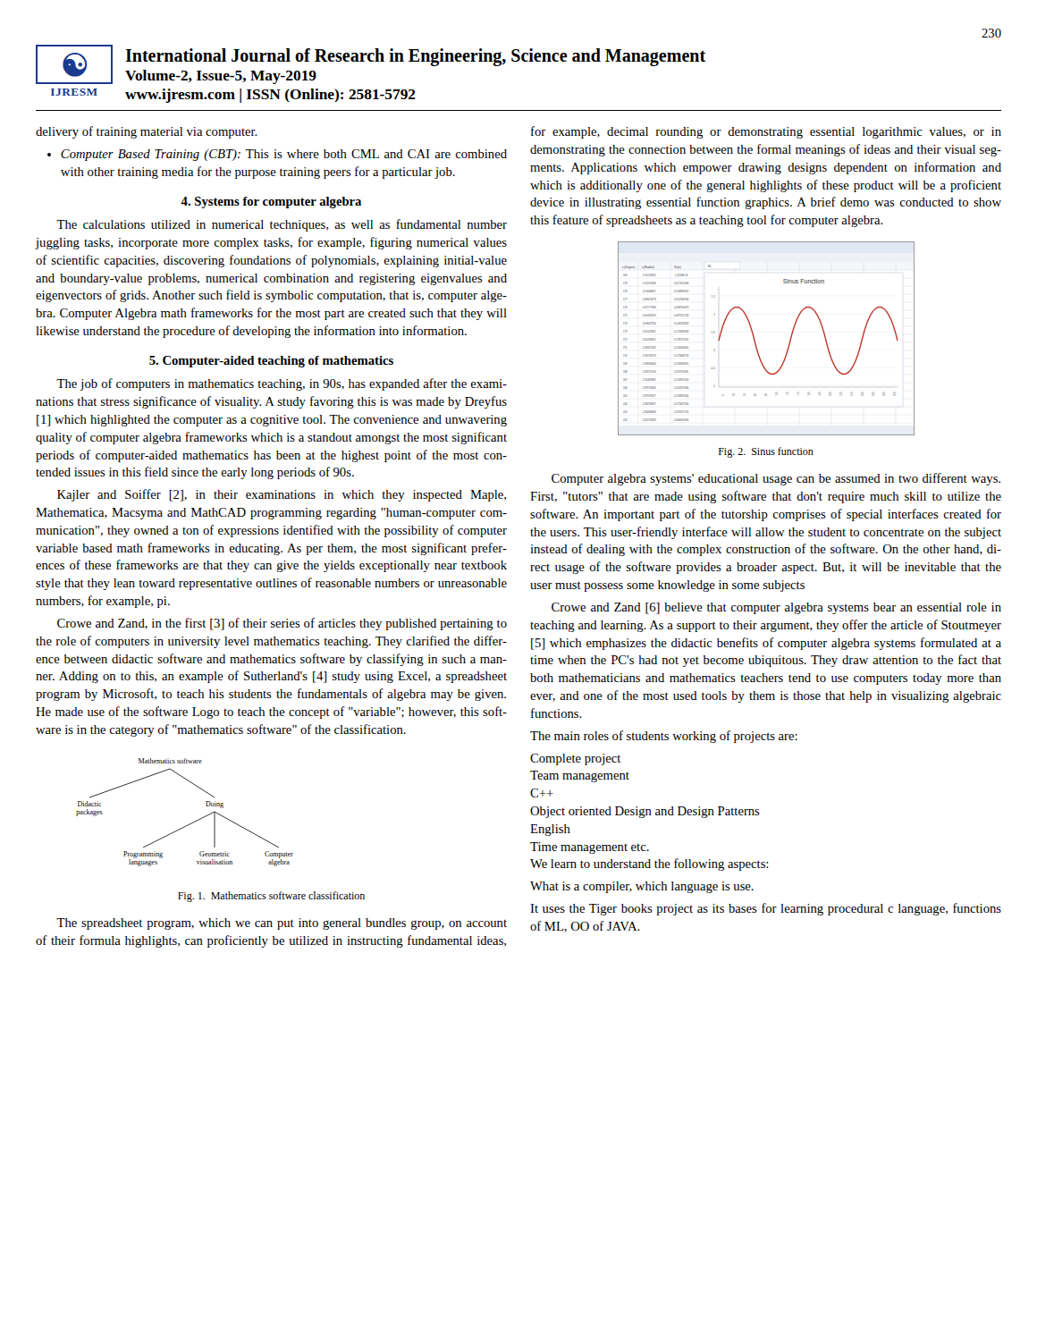230
☯ IJRESM
International Journal of Research in Engineering, Science and Management
Volume-2, Issue-5, May-2019
www.ijresm.com | ISSN (Online): 2581-5792
delivery of training material via computer.
Computer Based Training (CBT): This is where both CML and CAI are combined with other training media for the purpose training peers for a particular job.
4. Systems for computer algebra
The calculations utilized in numerical techniques, as well as fundamental number juggling tasks, incorporate more complex tasks, for example, figuring numerical values of scientific capacities, discovering foundations of polynomials, explaining initial-value and boundary-value problems, numerical combination and registering eigenvalues and eigenvectors of grids. Another such field is symbolic computation, that is, computer algebra. Computer Algebra math frameworks for the most part are created such that they will likewise understand the procedure of developing the information into information.
5. Computer-aided teaching of mathematics
The job of computers in mathematics teaching, in 90s, has expanded after the examinations that stress significance of visuality. A study favoring this is was made by Dreyfus [1] which highlighted the computer as a cognitive tool. The convenience and unwavering quality of computer algebra frameworks which is a standout amongst the most significant periods of computer-aided mathematics has been at the highest point of the most contended issues in this field since the early long periods of 90s.
Kajler and Soiffer [2], in their examinations in which they inspected Maple, Mathematica, Macsyma and MathCAD programming regarding "human-computer communication", they owned a ton of expressions identified with the possibility of computer variable based math frameworks in educating. As per them, the most significant preferences of these frameworks are that they can give the yields exceptionally near textbook style that they lean toward representative outlines of reasonable numbers or unreasonable numbers, for example, pi.
Crowe and Zand, in the first [3] of their series of articles they published pertaining to the role of computers in university level mathematics teaching. They clarified the difference between didactic software and mathematics software by classifying in such a manner. Adding on to this, an example of Sutherland's [4] study using Excel, a spreadsheet program by Microsoft, to teach his students the fundamentals of algebra may be given. He made use of the software Logo to teach the concept of "variable"; however, this software is in the category of "mathematics software" of the classification.
Mathematics software Didactic packages Doing Programming languages Geometric visualisation Computer algebra
Fig. 1. Mathematics software classification
The spreadsheet program, which we can put into general bundles group, on account of their formula highlights, can proficiently be utilized in instructing fundamental ideas, for example, decimal rounding or demonstrating essential logarithmic values, or in demonstrating the connection between the formal meanings of ideas and their visual segments. Applications which empower drawing designs dependent on information and which is additionally one of the general highlights of these product will be a proficient device in illustrating essential function graphics. A brief demo was conducted to show this feature of spreadsheets as a teaching tool for computer algebra.
Sinus Function 1.5 1 0.5 0 -0.5 -1 0 20 40 60 80 100 120 140 160 180 200 220 240 260 280 300 320 x (Degree) x (Radian) Sin(x) -180-3.14159265-1.2246E-16 -179-3.124139360.017452406 -178-3.106686070.034899497 -177-3.089232780.052335956 -176-3.071779480.069756474 -175-3.054326190.087155743 -174-3.036872900.104528463 -173-3.019419610.121869343 -172-3.001966310.139173101 -171-2.984513020.156434465 -170-2.967059730.173648178 -169-2.949606440.190808995 -168-2.932153140.207911691 -167-2.914699850.224951054 -166-2.897246560.241921896 -165-2.879793270.258819045 -164-2.862339970.275637356 -163-2.844886680.292371705 -162-2.827433390.309016994 B1
Fig. 2. Sinus function
Computer algebra systems' educational usage can be assumed in two different ways. First, "tutors" that are made using software that don't require much skill to utilize the software. An important part of the tutorship comprises of special interfaces created for the users. This user-friendly interface will allow the student to concentrate on the subject instead of dealing with the complex construction of the software. On the other hand, direct usage of the software provides a broader aspect. But, it will be inevitable that the user must possess some knowledge in some subjects
Crowe and Zand [6] believe that computer algebra systems bear an essential role in teaching and learning. As a support to their argument, they offer the article of Stoutmeyer [5] which emphasizes the didactic benefits of computer algebra systems formulated at a time when the PC's had not yet become ubiquitous. They draw attention to the fact that both mathematicians and mathematics teachers tend to use computers today more than ever, and one of the most used tools by them is those that help in visualizing algebraic functions.
The main roles of students working of projects are:
Complete project
Team management
C++
Object oriented Design and Design Patterns
English
Time management etc.
We learn to understand the following aspects:
What is a compiler, which language is use.
It uses the Tiger books project as its bases for learning procedural c language, functions of ML, OO of JAVA.